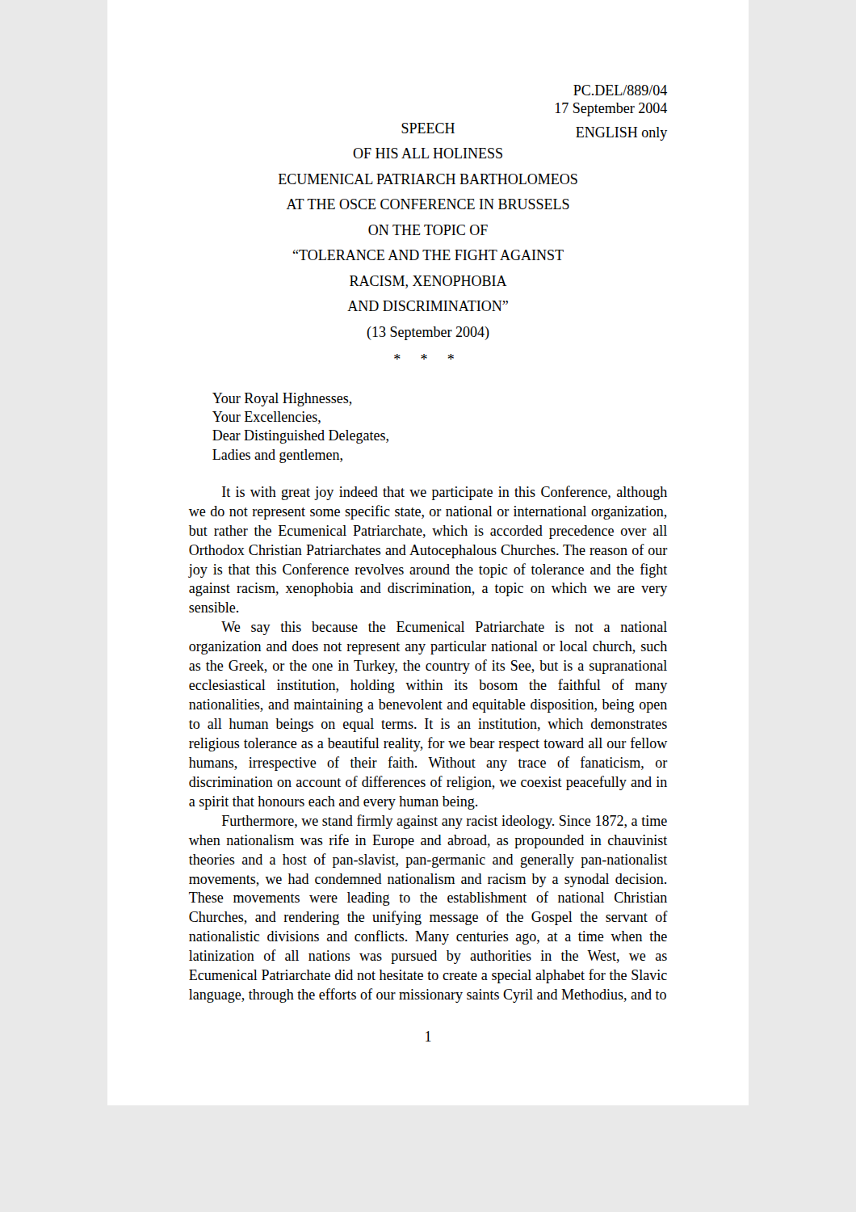PC.DEL/889/04
17 September 2004
SPEECHENGLISH only
OF HIS ALL HOLINESS
ECUMENICAL PATRIARCH BARTHOLOMEOS
AT THE OSCE CONFERENCE IN BRUSSELS
ON THE TOPIC OF
“TOLERANCE AND THE FIGHT AGAINST
RACISM, XENOPHOBIA
AND DISCRIMINATION”
(13 September 2004)
* * *
Your Royal Highnesses,
Your Excellencies,
Dear Distinguished Delegates,
Ladies and gentlemen,
It is with great joy indeed that we participate in this Conference, although we do not represent some specific state, or national or international organization, but rather the Ecumenical Patriarchate, which is accorded precedence over all Orthodox Christian Patriarchates and Autocephalous Churches. The reason of our joy is that this Conference revolves around the topic of tolerance and the fight against racism, xenophobia and discrimination, a topic on which we are very sensible.
We say this because the Ecumenical Patriarchate is not a national organization and does not represent any particular national or local church, such as the Greek, or the one in Turkey, the country of its See, but is a supranational ecclesiastical institution, holding within its bosom the faithful of many nationalities, and maintaining a benevolent and equitable disposition, being open to all human beings on equal terms. It is an institution, which demonstrates religious tolerance as a beautiful reality, for we bear respect toward all our fellow humans, irrespective of their faith. Without any trace of fanaticism, or discrimination on account of differences of religion, we coexist peacefully and in a spirit that honours each and every human being.
Furthermore, we stand firmly against any racist ideology. Since 1872, a time when nationalism was rife in Europe and abroad, as propounded in chauvinist theories and a host of pan-slavist, pan-germanic and generally pan-nationalist movements, we had condemned nationalism and racism by a synodal decision. These movements were leading to the establishment of national Christian Churches, and rendering the unifying message of the Gospel the servant of nationalistic divisions and conflicts. Many centuries ago, at a time when the latinization of all nations was pursued by authorities in the West, we as Ecumenical Patriarchate did not hesitate to create a special alphabet for the Slavic language, through the efforts of our missionary saints Cyril and Methodius, and to
1